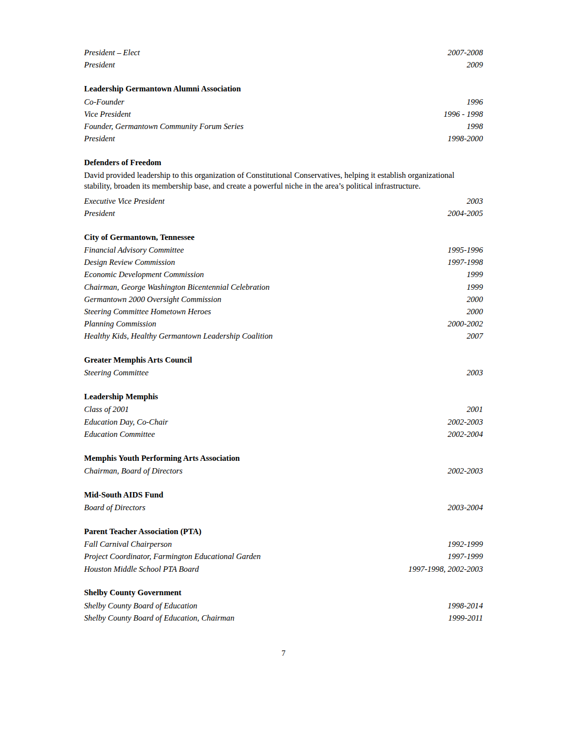| President – Elect | 2007-2008 |
| President | 2009 |
Leadership Germantown Alumni Association
| Co-Founder | 1996 |
| Vice President | 1996 - 1998 |
| Founder, Germantown Community Forum Series | 1998 |
| President | 1998-2000 |
Defenders of Freedom
David provided leadership to this organization of Constitutional Conservatives, helping it establish organizational stability, broaden its membership base, and create a powerful niche in the area’s political infrastructure.
| Executive Vice President | 2003 |
| President | 2004-2005 |
City of Germantown, Tennessee
| Financial Advisory Committee | 1995-1996 |
| Design Review Commission | 1997-1998 |
| Economic Development Commission | 1999 |
| Chairman, George Washington Bicentennial Celebration | 1999 |
| Germantown 2000 Oversight Commission | 2000 |
| Steering Committee Hometown Heroes | 2000 |
| Planning Commission | 2000-2002 |
| Healthy Kids, Healthy Germantown Leadership Coalition | 2007 |
Greater Memphis Arts Council
| Steering Committee | 2003 |
Leadership Memphis
| Class of 2001 | 2001 |
| Education Day, Co-Chair | 2002-2003 |
| Education Committee | 2002-2004 |
Memphis Youth Performing Arts Association
| Chairman, Board of Directors | 2002-2003 |
Mid-South AIDS Fund
| Board of Directors | 2003-2004 |
Parent Teacher Association (PTA)
| Fall Carnival Chairperson | 1992-1999 |
| Project Coordinator, Farmington Educational Garden | 1997-1999 |
| Houston Middle School PTA Board | 1997-1998, 2002-2003 |
Shelby County Government
| Shelby County Board of Education | 1998-2014 |
| Shelby County Board of Education, Chairman | 1999-2011 |
7